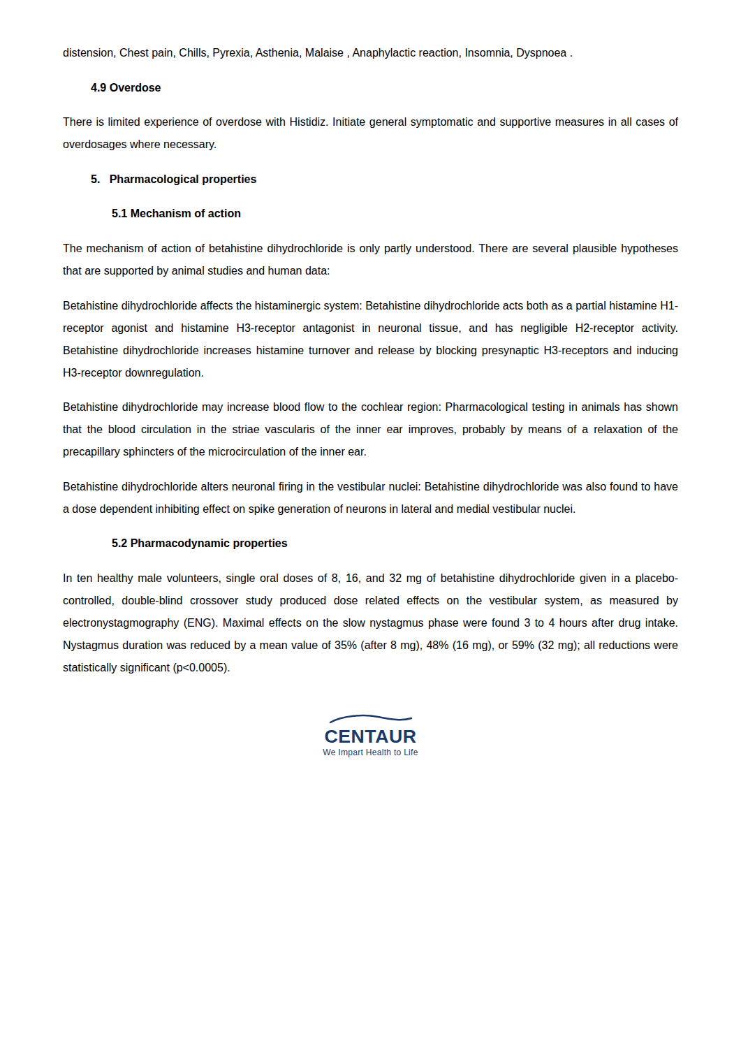distension, Chest pain, Chills, Pyrexia, Asthenia, Malaise , Anaphylactic reaction, Insomnia, Dyspnoea .
4.9 Overdose
There is limited experience of overdose with Histidiz. Initiate general symptomatic and supportive measures in all cases of overdosages where necessary.
5. Pharmacological properties
5.1 Mechanism of action
The mechanism of action of betahistine dihydrochloride is only partly understood. There are several plausible hypotheses that are supported by animal studies and human data:
Betahistine dihydrochloride affects the histaminergic system: Betahistine dihydrochloride acts both as a partial histamine H1-receptor agonist and histamine H3-receptor antagonist in neuronal tissue, and has negligible H2-receptor activity. Betahistine dihydrochloride increases histamine turnover and release by blocking presynaptic H3-receptors and inducing H3-receptor downregulation.
Betahistine dihydrochloride may increase blood flow to the cochlear region: Pharmacological testing in animals has shown that the blood circulation in the striae vascularis of the inner ear improves, probably by means of a relaxation of the precapillary sphincters of the microcirculation of the inner ear.
Betahistine dihydrochloride alters neuronal firing in the vestibular nuclei: Betahistine dihydrochloride was also found to have a dose dependent inhibiting effect on spike generation of neurons in lateral and medial vestibular nuclei.
5.2 Pharmacodynamic properties
In ten healthy male volunteers, single oral doses of 8, 16, and 32 mg of betahistine dihydrochloride given in a placebo-controlled, double-blind crossover study produced dose related effects on the vestibular system, as measured by electronystagmography (ENG). Maximal effects on the slow nystagmus phase were found 3 to 4 hours after drug intake. Nystagmus duration was reduced by a mean value of 35% (after 8 mg), 48% (16 mg), or 59% (32 mg); all reductions were statistically significant (p<0.0005).
CENTAUR
We Impart Health to Life